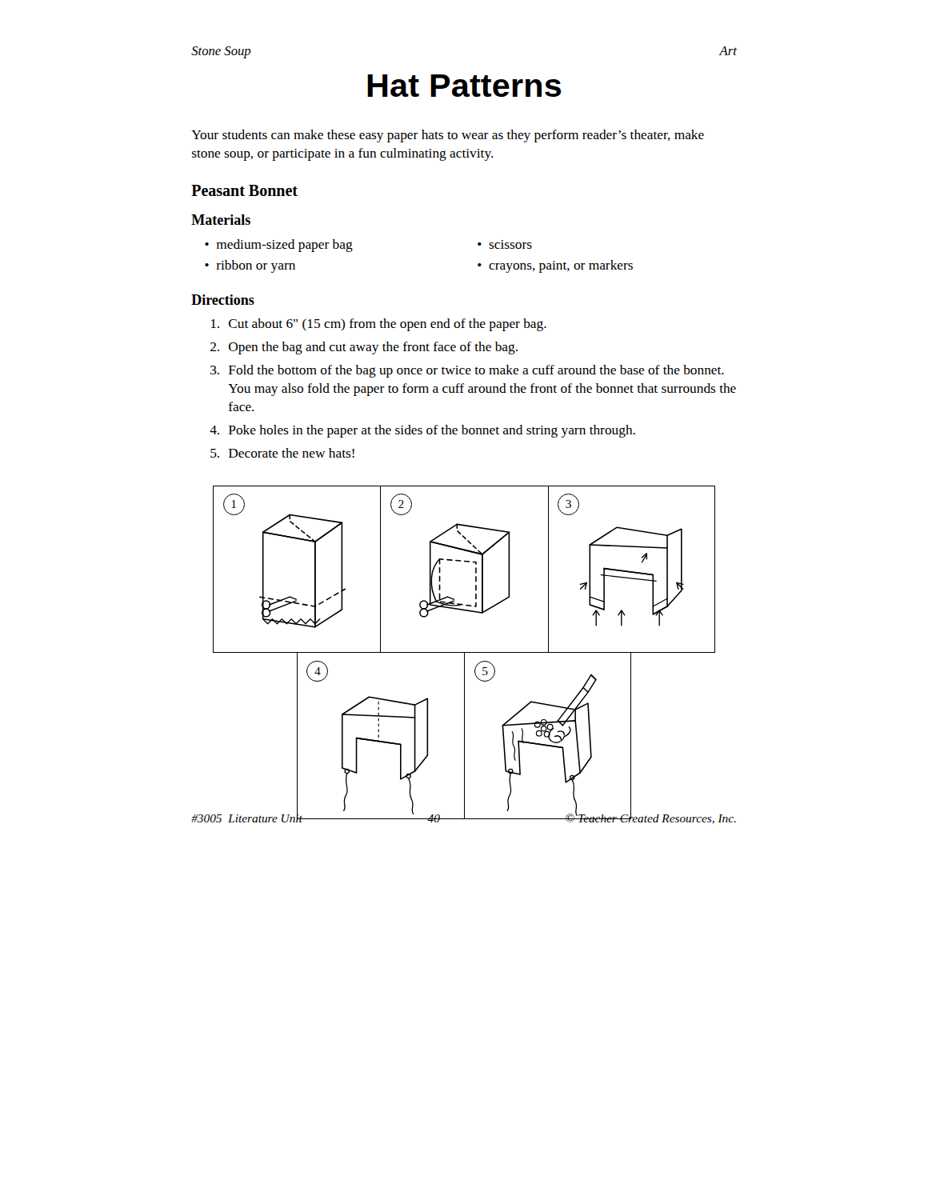Stone Soup Art
Hat Patterns
Your students can make these easy paper hats to wear as they perform reader’s theater, make stone soup, or participate in a fun culminating activity.
Peasant Bonnet
Materials
| medium-sized paper bag | scissors |
| ribbon or yarn | crayons, paint, or markers |
Directions
Cut about 6" (15 cm) from the open end of the paper bag.
Open the bag and cut away the front face of the bag.
Fold the bottom of the bag up once or twice to make a cuff around the base of the bonnet. You may also fold the paper to form a cuff around the front of the bonnet that surrounds the face.
Poke holes in the paper at the sides of the bonnet and string yarn through.
Decorate the new hats!
1
2
3
4
5
#3005 Literature Unit 40 © Teacher Created Resources, Inc.